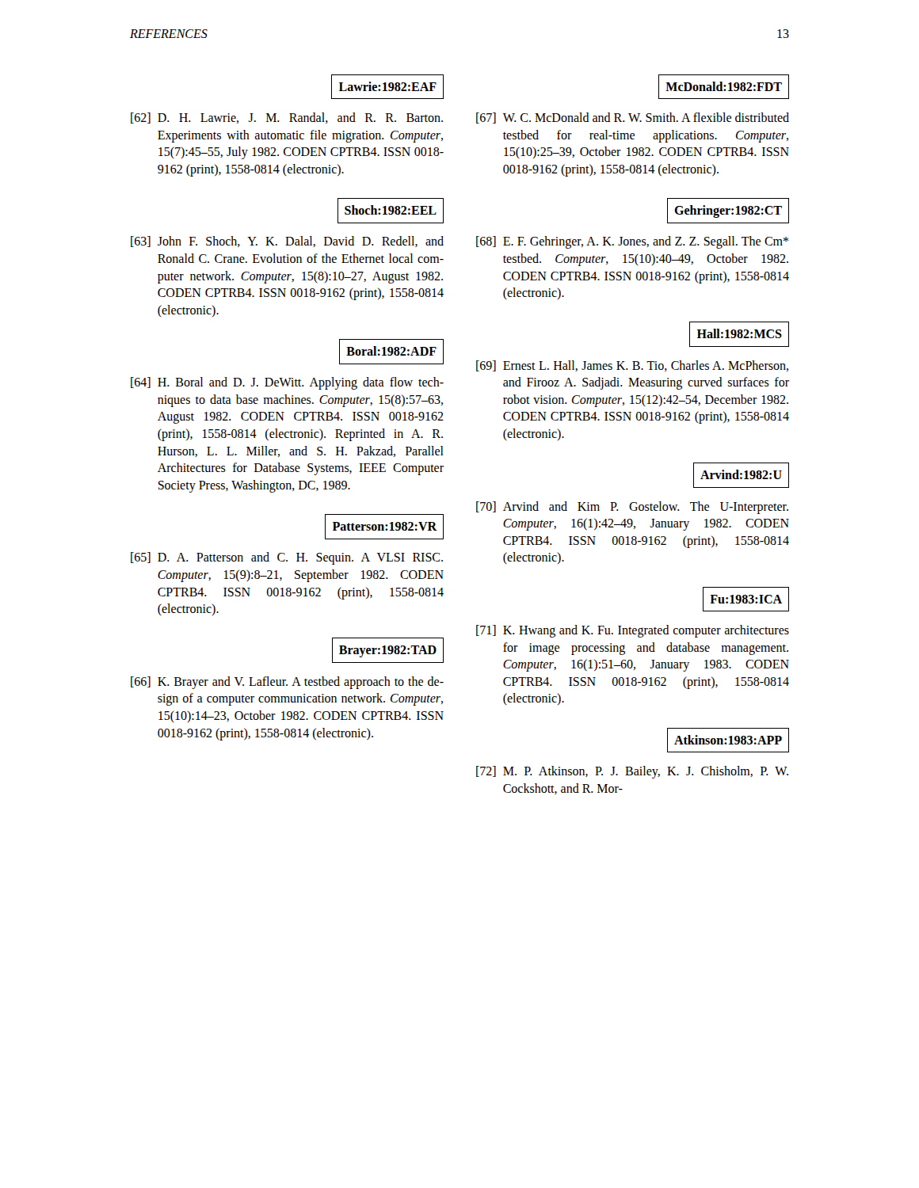REFERENCES 13
Lawrie:1982:EAF
[62] D. H. Lawrie, J. M. Randal, and R. R. Barton. Experiments with automatic file migration. Computer, 15(7):45–55, July 1982. CODEN CPTRB4. ISSN 0018-9162 (print), 1558-0814 (electronic).
Shoch:1982:EEL
[63] John F. Shoch, Y. K. Dalal, David D. Redell, and Ronald C. Crane. Evolution of the Ethernet local computer network. Computer, 15(8):10–27, August 1982. CODEN CPTRB4. ISSN 0018-9162 (print), 1558-0814 (electronic).
Boral:1982:ADF
[64] H. Boral and D. J. DeWitt. Applying data flow techniques to data base machines. Computer, 15(8):57–63, August 1982. CODEN CPTRB4. ISSN 0018-9162 (print), 1558-0814 (electronic). Reprinted in A. R. Hurson, L. L. Miller, and S. H. Pakzad, Parallel Architectures for Database Systems, IEEE Computer Society Press, Washington, DC, 1989.
Patterson:1982:VR
[65] D. A. Patterson and C. H. Sequin. A VLSI RISC. Computer, 15(9):8–21, September 1982. CODEN CPTRB4. ISSN 0018-9162 (print), 1558-0814 (electronic).
Brayer:1982:TAD
[66] K. Brayer and V. Lafleur. A testbed approach to the design of a computer communication network. Computer, 15(10):14–23, October 1982. CODEN CPTRB4. ISSN 0018-9162 (print), 1558-0814 (electronic).
McDonald:1982:FDT
[67] W. C. McDonald and R. W. Smith. A flexible distributed testbed for real-time applications. Computer, 15(10):25–39, October 1982. CODEN CPTRB4. ISSN 0018-9162 (print), 1558-0814 (electronic).
Gehringer:1982:CT
[68] E. F. Gehringer, A. K. Jones, and Z. Z. Segall. The Cm* testbed. Computer, 15(10):40–49, October 1982. CODEN CPTRB4. ISSN 0018-9162 (print), 1558-0814 (electronic).
Hall:1982:MCS
[69] Ernest L. Hall, James K. B. Tio, Charles A. McPherson, and Firooz A. Sadjadi. Measuring curved surfaces for robot vision. Computer, 15(12):42–54, December 1982. CODEN CPTRB4. ISSN 0018-9162 (print), 1558-0814 (electronic).
Arvind:1982:U
[70] Arvind and Kim P. Gostelow. The U-Interpreter. Computer, 16(1):42–49, January 1982. CODEN CPTRB4. ISSN 0018-9162 (print), 1558-0814 (electronic).
Fu:1983:ICA
[71] K. Hwang and K. Fu. Integrated computer architectures for image processing and database management. Computer, 16(1):51–60, January 1983. CODEN CPTRB4. ISSN 0018-9162 (print), 1558-0814 (electronic).
Atkinson:1983:APP
[72] M. P. Atkinson, P. J. Bailey, K. J. Chisholm, P. W. Cockshott, and R. Mor-